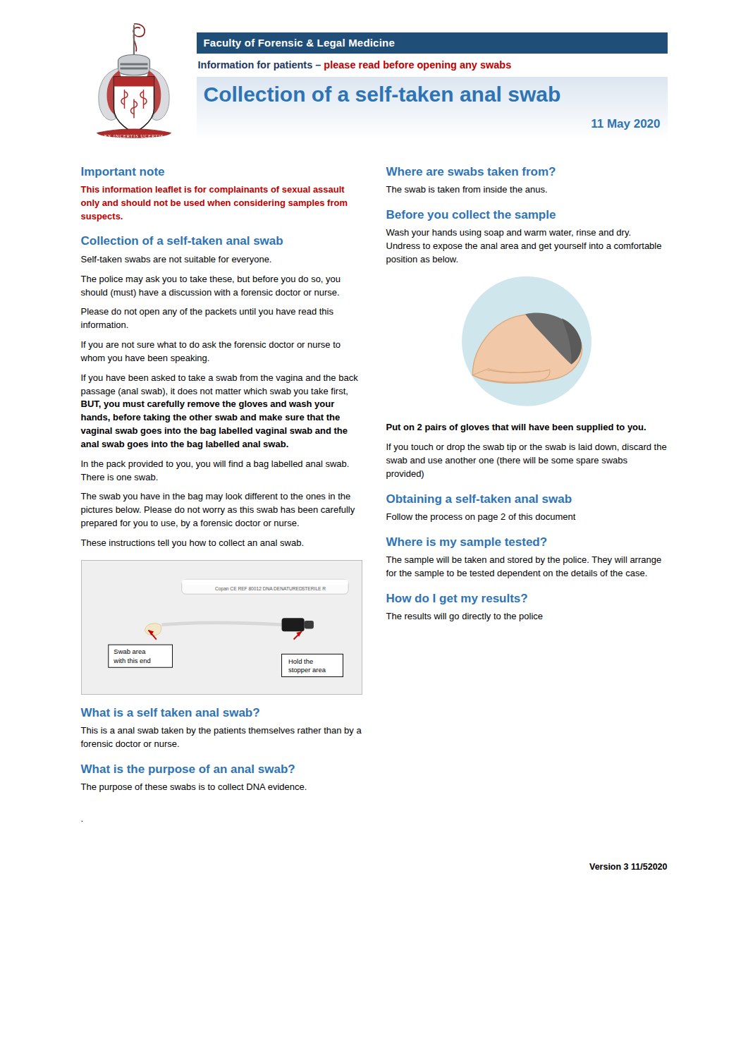EX INCERTIS UCERTIS
Faculty of Forensic & Legal Medicine
Information for patients – please read before opening any swabs
Collection of a self-taken anal swab
11 May 2020
Important note
This information leaflet is for complainants of sexual assault only and should not be used when considering samples from suspects.
Collection of a self-taken anal swab
Self-taken swabs are not suitable for everyone.
The police may ask you to take these, but before you do so, you should (must) have a discussion with a forensic doctor or nurse.
Please do not open any of the packets until you have read this information.
If you are not sure what to do ask the forensic doctor or nurse to whom you have been speaking.
If you have been asked to take a swab from the vagina and the back passage (anal swab), it does not matter which swab you take first, BUT, you must carefully remove the gloves and wash your hands, before taking the other swab and make sure that the vaginal swab goes into the bag labelled vaginal swab and the anal swab goes into the bag labelled anal swab.
In the pack provided to you, you will find a bag labelled anal swab. There is one swab.
The swab you have in the bag may look different to the ones in the pictures below. Please do not worry as this swab has been carefully prepared for you to use, by a forensic doctor or nurse.
These instructions tell you how to collect an anal swab.
Copan CE REF 80012 DNA DENATURED STERILE R Swab area with this end Hold the stopper area
What is a self taken anal swab?
This is a anal swab taken by the patients themselves rather than by a forensic doctor or nurse.
What is the purpose of an anal swab?
The purpose of these swabs is to collect DNA evidence.
.
Where are swabs taken from?
The swab is taken from inside the anus.
Before you collect the sample
Wash your hands using soap and warm water, rinse and dry. Undress to expose the anal area and get yourself into a comfortable position as below.
Put on 2 pairs of gloves that will have been supplied to you.
If you touch or drop the swab tip or the swab is laid down, discard the swab and use another one (there will be some spare swabs provided)
Obtaining a self-taken anal swab
Follow the process on page 2 of this document
Where is my sample tested?
The sample will be taken and stored by the police. They will arrange for the sample to be tested dependent on the details of the case.
How do I get my results?
The results will go directly to the police
Version 3 11/52020